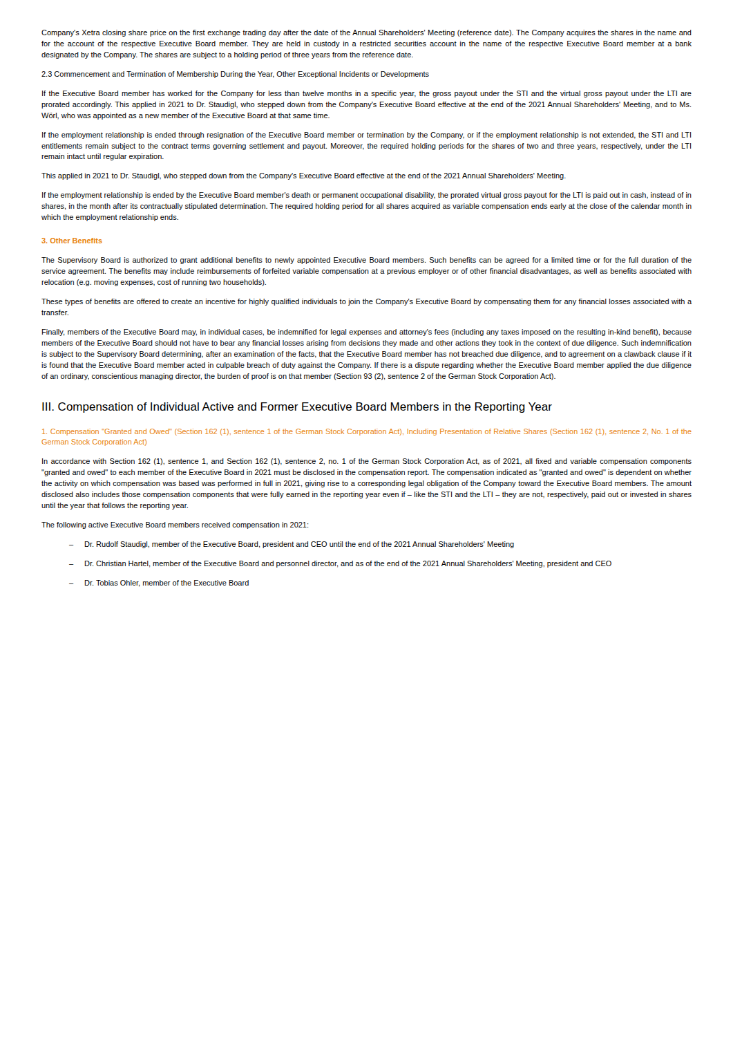Company's Xetra closing share price on the first exchange trading day after the date of the Annual Shareholders' Meeting (reference date). The Company acquires the shares in the name and for the account of the respective Executive Board member. They are held in custody in a restricted securities account in the name of the respective Executive Board member at a bank designated by the Company. The shares are subject to a holding period of three years from the reference date.
2.3 Commencement and Termination of Membership During the Year, Other Exceptional Incidents or Developments
If the Executive Board member has worked for the Company for less than twelve months in a specific year, the gross payout under the STI and the virtual gross payout under the LTI are prorated accordingly. This applied in 2021 to Dr. Staudigl, who stepped down from the Company's Executive Board effective at the end of the 2021 Annual Shareholders' Meeting, and to Ms. Wörl, who was appointed as a new member of the Executive Board at that same time.
If the employment relationship is ended through resignation of the Executive Board member or termination by the Company, or if the employment relationship is not extended, the STI and LTI entitlements remain subject to the contract terms governing settlement and payout. Moreover, the required holding periods for the shares of two and three years, respectively, under the LTI remain intact until regular expiration.
This applied in 2021 to Dr. Staudigl, who stepped down from the Company's Executive Board effective at the end of the 2021 Annual Shareholders' Meeting.
If the employment relationship is ended by the Executive Board member's death or permanent occupational disability, the prorated virtual gross payout for the LTI is paid out in cash, instead of in shares, in the month after its contractually stipulated determination. The required holding period for all shares acquired as variable compensation ends early at the close of the calendar month in which the employment relationship ends.
3. Other Benefits
The Supervisory Board is authorized to grant additional benefits to newly appointed Executive Board members. Such benefits can be agreed for a limited time or for the full duration of the service agreement. The benefits may include reimbursements of forfeited variable compensation at a previous employer or of other financial disadvantages, as well as benefits associated with relocation (e.g. moving expenses, cost of running two households).
These types of benefits are offered to create an incentive for highly qualified individuals to join the Company's Executive Board by compensating them for any financial losses associated with a transfer.
Finally, members of the Executive Board may, in individual cases, be indemnified for legal expenses and attorney's fees (including any taxes imposed on the resulting in-kind benefit), because members of the Executive Board should not have to bear any financial losses arising from decisions they made and other actions they took in the context of due diligence. Such indemnification is subject to the Supervisory Board determining, after an examination of the facts, that the Executive Board member has not breached due diligence, and to agreement on a clawback clause if it is found that the Executive Board member acted in culpable breach of duty against the Company. If there is a dispute regarding whether the Executive Board member applied the due diligence of an ordinary, conscientious managing director, the burden of proof is on that member (Section 93 (2), sentence 2 of the German Stock Corporation Act).
III. Compensation of Individual Active and Former Executive Board Members in the Reporting Year
1. Compensation "Granted and Owed" (Section 162 (1), sentence 1 of the German Stock Corporation Act), Including Presentation of Relative Shares (Section 162 (1), sentence 2, No. 1 of the German Stock Corporation Act)
In accordance with Section 162 (1), sentence 1, and Section 162 (1), sentence 2, no. 1 of the German Stock Corporation Act, as of 2021, all fixed and variable compensation components "granted and owed" to each member of the Executive Board in 2021 must be disclosed in the compensation report. The compensation indicated as "granted and owed" is dependent on whether the activity on which compensation was based was performed in full in 2021, giving rise to a corresponding legal obligation of the Company toward the Executive Board members. The amount disclosed also includes those compensation components that were fully earned in the reporting year even if – like the STI and the LTI – they are not, respectively, paid out or invested in shares until the year that follows the reporting year.
The following active Executive Board members received compensation in 2021:
Dr. Rudolf Staudigl, member of the Executive Board, president and CEO until the end of the 2021 Annual Shareholders' Meeting
Dr. Christian Hartel, member of the Executive Board and personnel director, and as of the end of the 2021 Annual Shareholders' Meeting, president and CEO
Dr. Tobias Ohler, member of the Executive Board